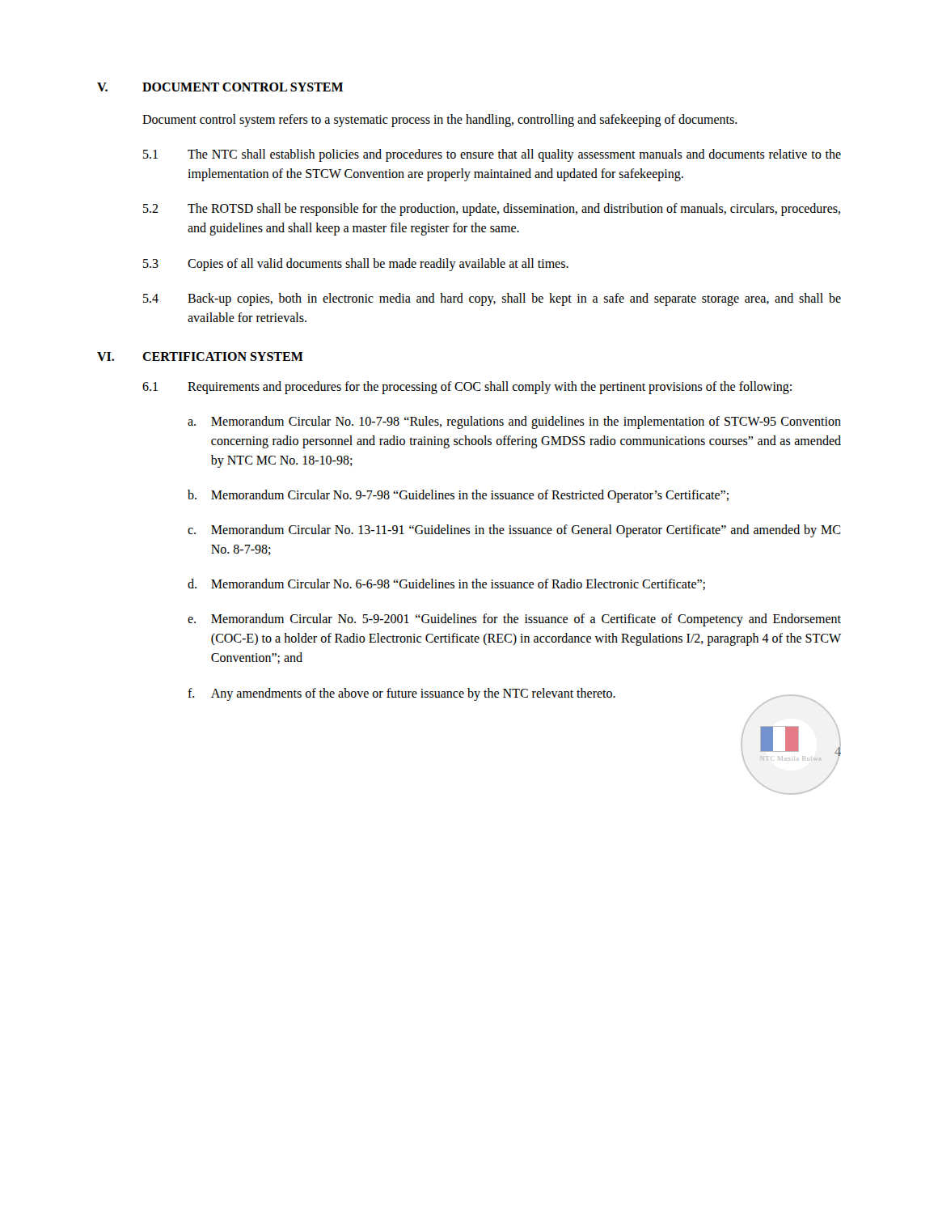V. DOCUMENT CONTROL SYSTEM
Document control system refers to a systematic process in the handling, controlling and safekeeping of documents.
5.1
The NTC shall establish policies and procedures to ensure that all quality assessment manuals and documents relative to the implementation of the STCW Convention are properly maintained and updated for safekeeping.
5.2
The ROTSD shall be responsible for the production, update, dissemination, and distribution of manuals, circulars, procedures, and guidelines and shall keep a master file register for the same.
5.3
Copies of all valid documents shall be made readily available at all times.
5.4
Back-up copies, both in electronic media and hard copy, shall be kept in a safe and separate storage area, and shall be available for retrievals.
VI. CERTIFICATION SYSTEM
6.1
Requirements and procedures for the processing of COC shall comply with the pertinent provisions of the following:
a. Memorandum Circular No. 10-7-98 “Rules, regulations and guidelines in the implementation of STCW-95 Convention concerning radio personnel and radio training schools offering GMDSS radio communications courses” and as amended by NTC MC No. 18-10-98;
b. Memorandum Circular No. 9-7-98 “Guidelines in the issuance of Restricted Operator’s Certificate”;
c. Memorandum Circular No. 13-11-91 “Guidelines in the issuance of General Operator Certificate” and amended by MC No. 8-7-98;
d. Memorandum Circular No. 6-6-98 “Guidelines in the issuance of Radio Electronic Certificate”;
e. Memorandum Circular No. 5-9-2001 “Guidelines for the issuance of a Certificate of Competency and Endorsement (COC-E) to a holder of Radio Electronic Certificate (REC) in accordance with Regulations I/2, paragraph 4 of the STCW Convention”; and
f. Any amendments of the above or future issuance by the NTC relevant thereto.
NTC Manila Bulwa
4